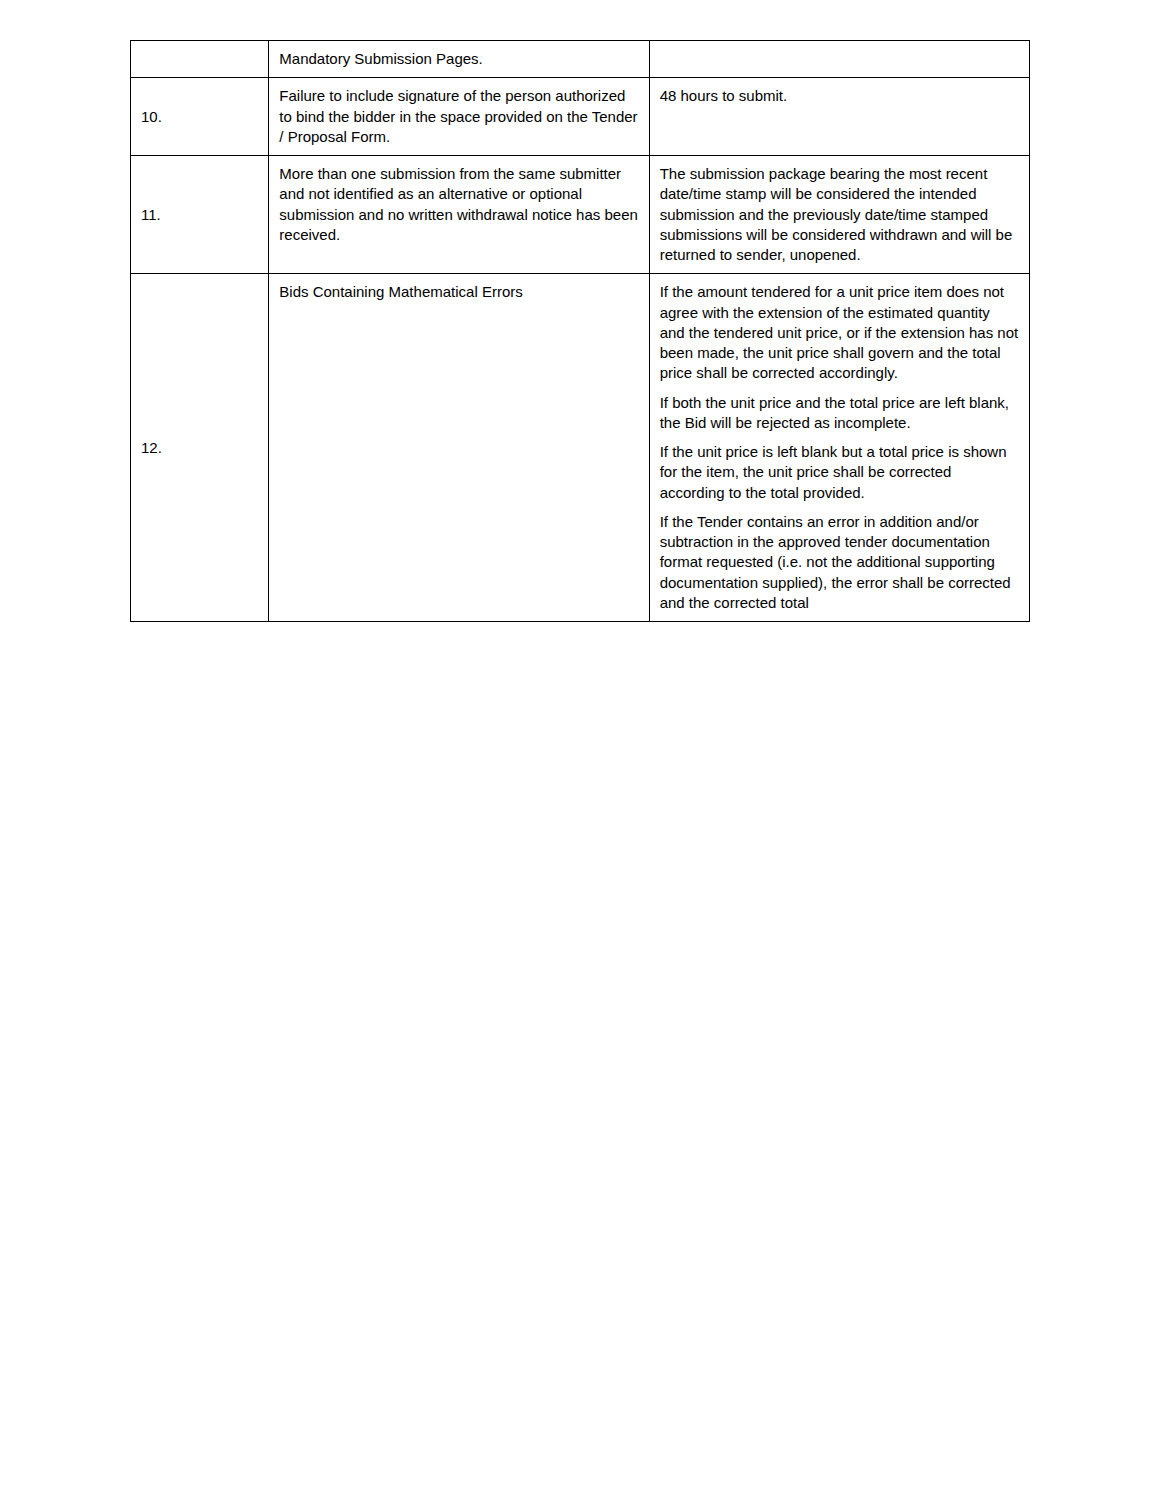| | Mandatory Submission Pages. | |
| 10. | Failure to include signature of the person authorized to bind the bidder in the space provided on the Tender / Proposal Form. | 48 hours to submit. |
| 11. | More than one submission from the same submitter and not identified as an alternative or optional submission and no written withdrawal notice has been received. | The submission package bearing the most recent date/time stamp will be considered the intended submission and the previously date/time stamped submissions will be considered withdrawn and will be returned to sender, unopened. |
| 12. | Bids Containing Mathematical Errors | If the amount tendered for a unit price item does not agree with the extension of the estimated quantity and the tendered unit price, or if the extension has not been made, the unit price shall govern and the total price shall be corrected accordingly. If both the unit price and the total price are left blank, the Bid will be rejected as incomplete. If the unit price is left blank but a total price is shown for the item, the unit price shall be corrected according to the total provided. If the Tender contains an error in addition and/or subtraction in the approved tender documentation format requested (i.e. not the additional supporting documentation supplied), the error shall be corrected and the corrected total |